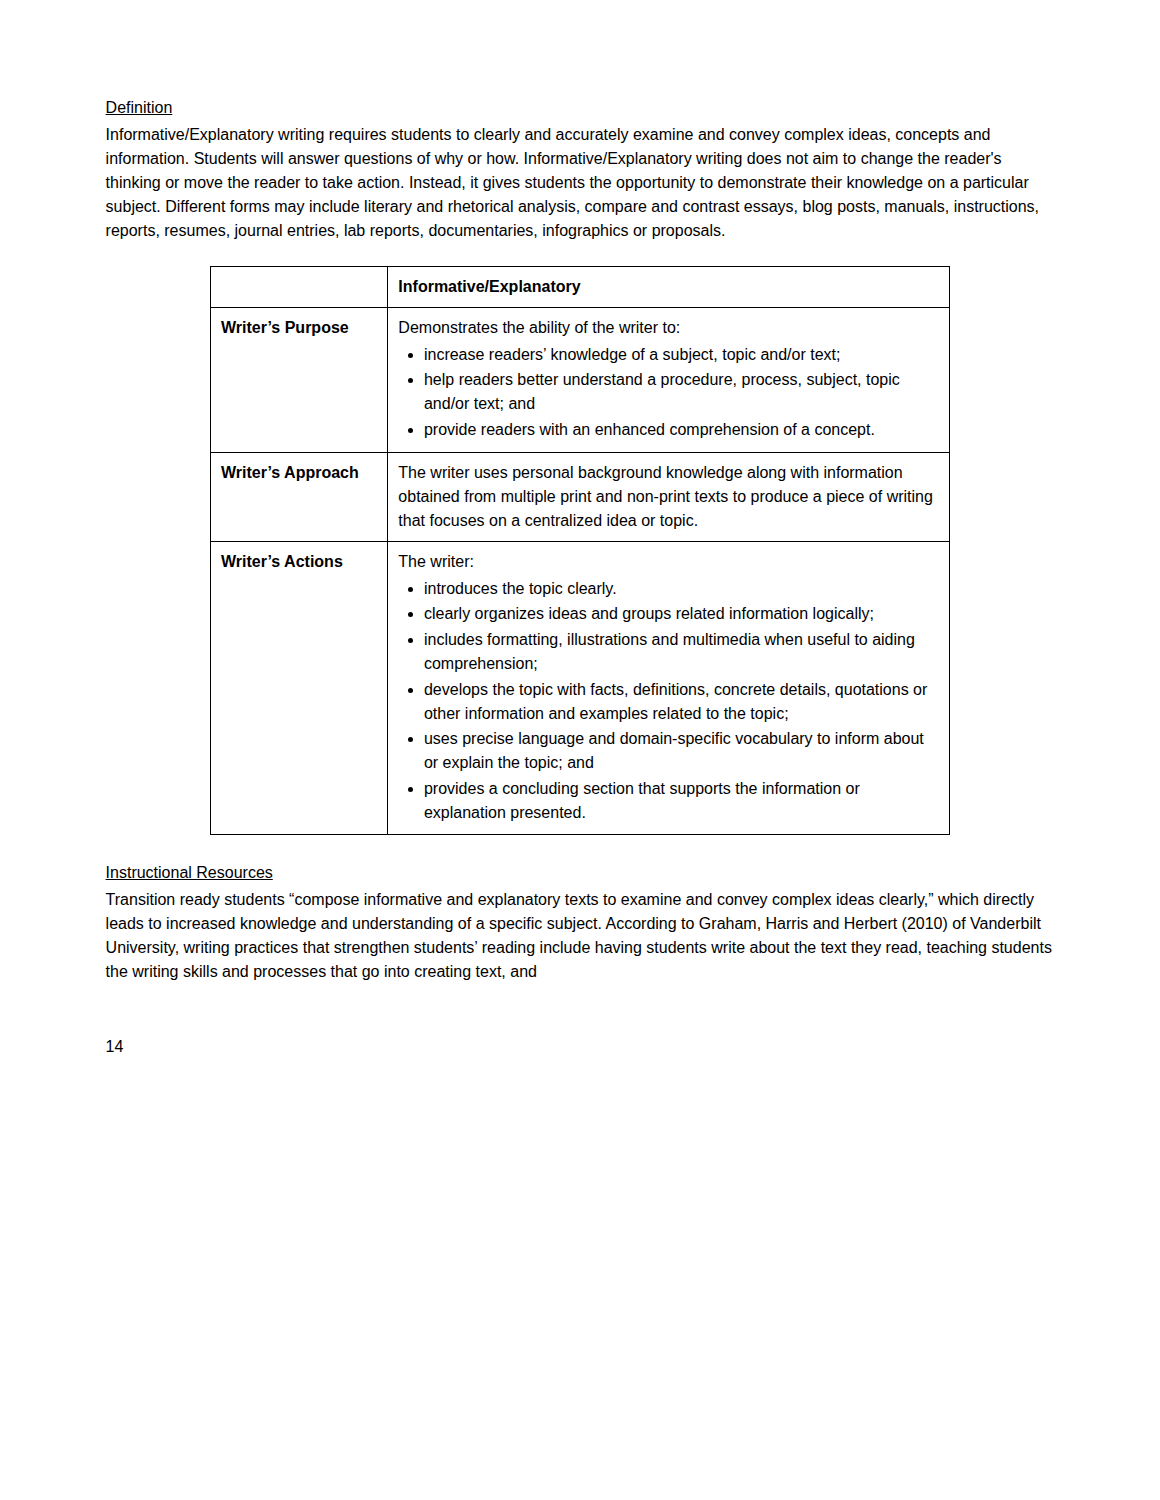Definition
Informative/Explanatory writing requires students to clearly and accurately examine and convey complex ideas, concepts and information. Students will answer questions of why or how. Informative/Explanatory writing does not aim to change the reader's thinking or move the reader to take action. Instead, it gives students the opportunity to demonstrate their knowledge on a particular subject. Different forms may include literary and rhetorical analysis, compare and contrast essays, blog posts, manuals, instructions, reports, resumes, journal entries, lab reports, documentaries, infographics or proposals.
| | Informative/Explanatory |
| Writer’s Purpose | Demonstrates the ability of the writer to: increase readers’ knowledge of a subject, topic and/or text; help readers better understand a procedure, process, subject, topic and/or text; and provide readers with an enhanced comprehension of a concept. |
| Writer’s Approach | The writer uses personal background knowledge along with information obtained from multiple print and non-print texts to produce a piece of writing that focuses on a centralized idea or topic. |
| Writer’s Actions | The writer: introduces the topic clearly. clearly organizes ideas and groups related information logically; includes formatting, illustrations and multimedia when useful to aiding comprehension; develops the topic with facts, definitions, concrete details, quotations or other information and examples related to the topic; uses precise language and domain-specific vocabulary to inform about or explain the topic; and provides a concluding section that supports the information or explanation presented. |
Instructional Resources
Transition ready students “compose informative and explanatory texts to examine and convey complex ideas clearly,” which directly leads to increased knowledge and understanding of a specific subject. According to Graham, Harris and Herbert (2010) of Vanderbilt University, writing practices that strengthen students’ reading include having students write about the text they read, teaching students the writing skills and processes that go into creating text, and
14